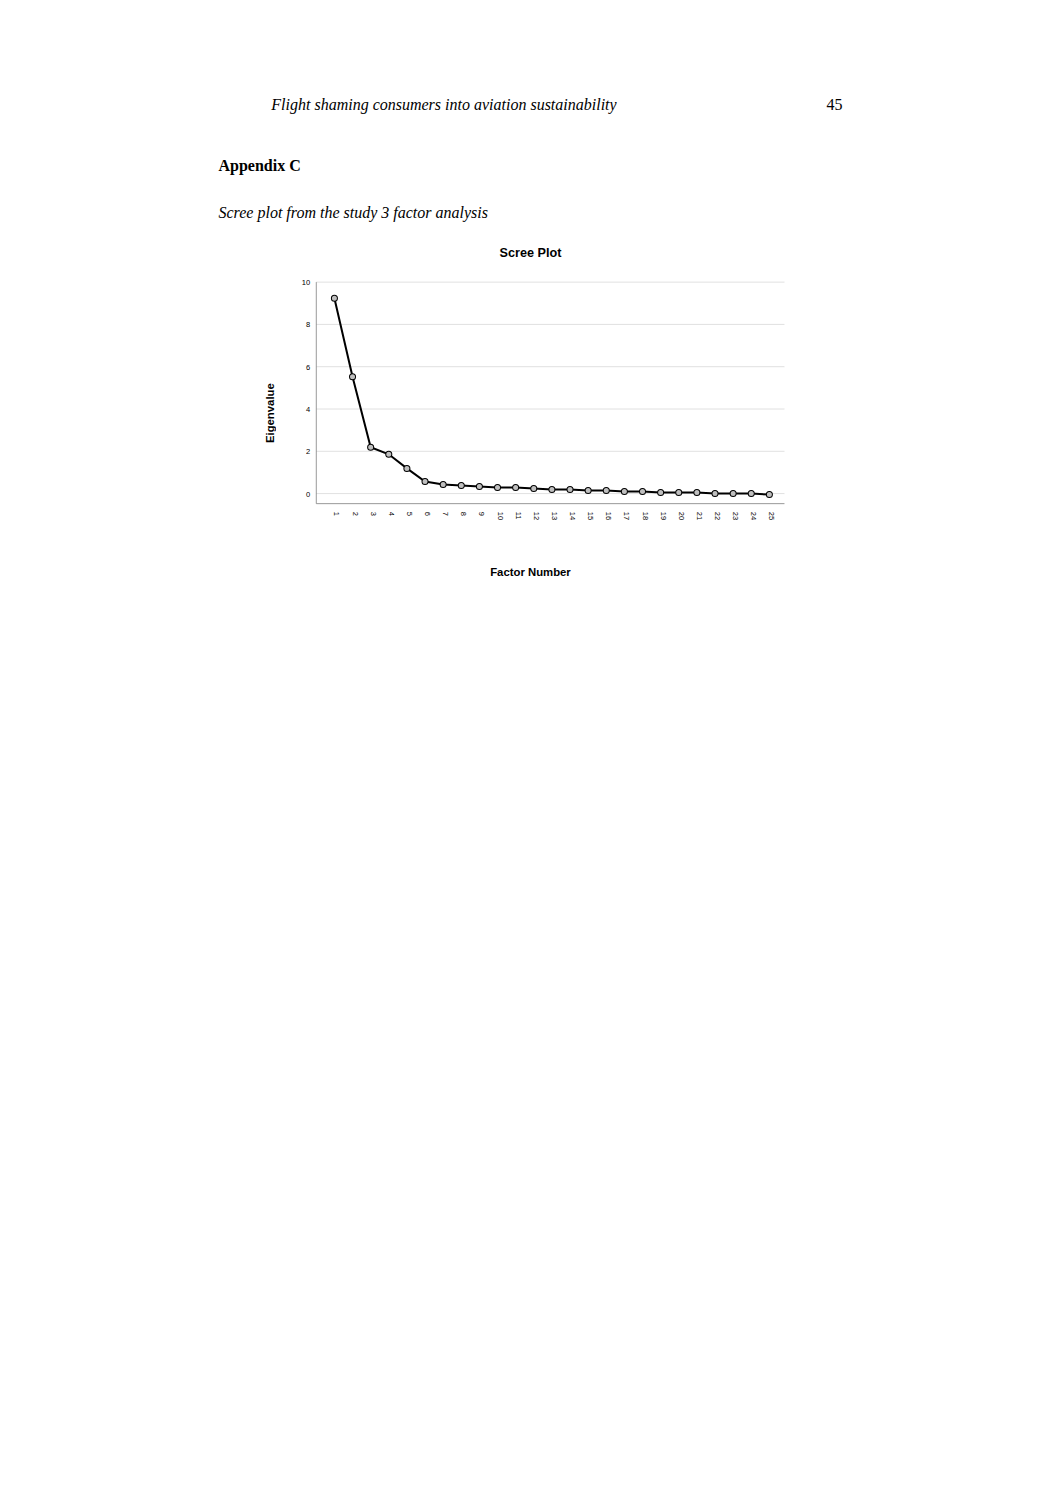Flight shaming consumers into aviation sustainability 45
Appendix C
Scree plot from the study 3 factor analysis
Scree Plot
Eigenvalue
0 2 4 6 8 10 1 2 3 4 5 6 7 8 9 10 11 12 13 14 15 16 17 18 19 20 21 22 23 24 25
Factor Number